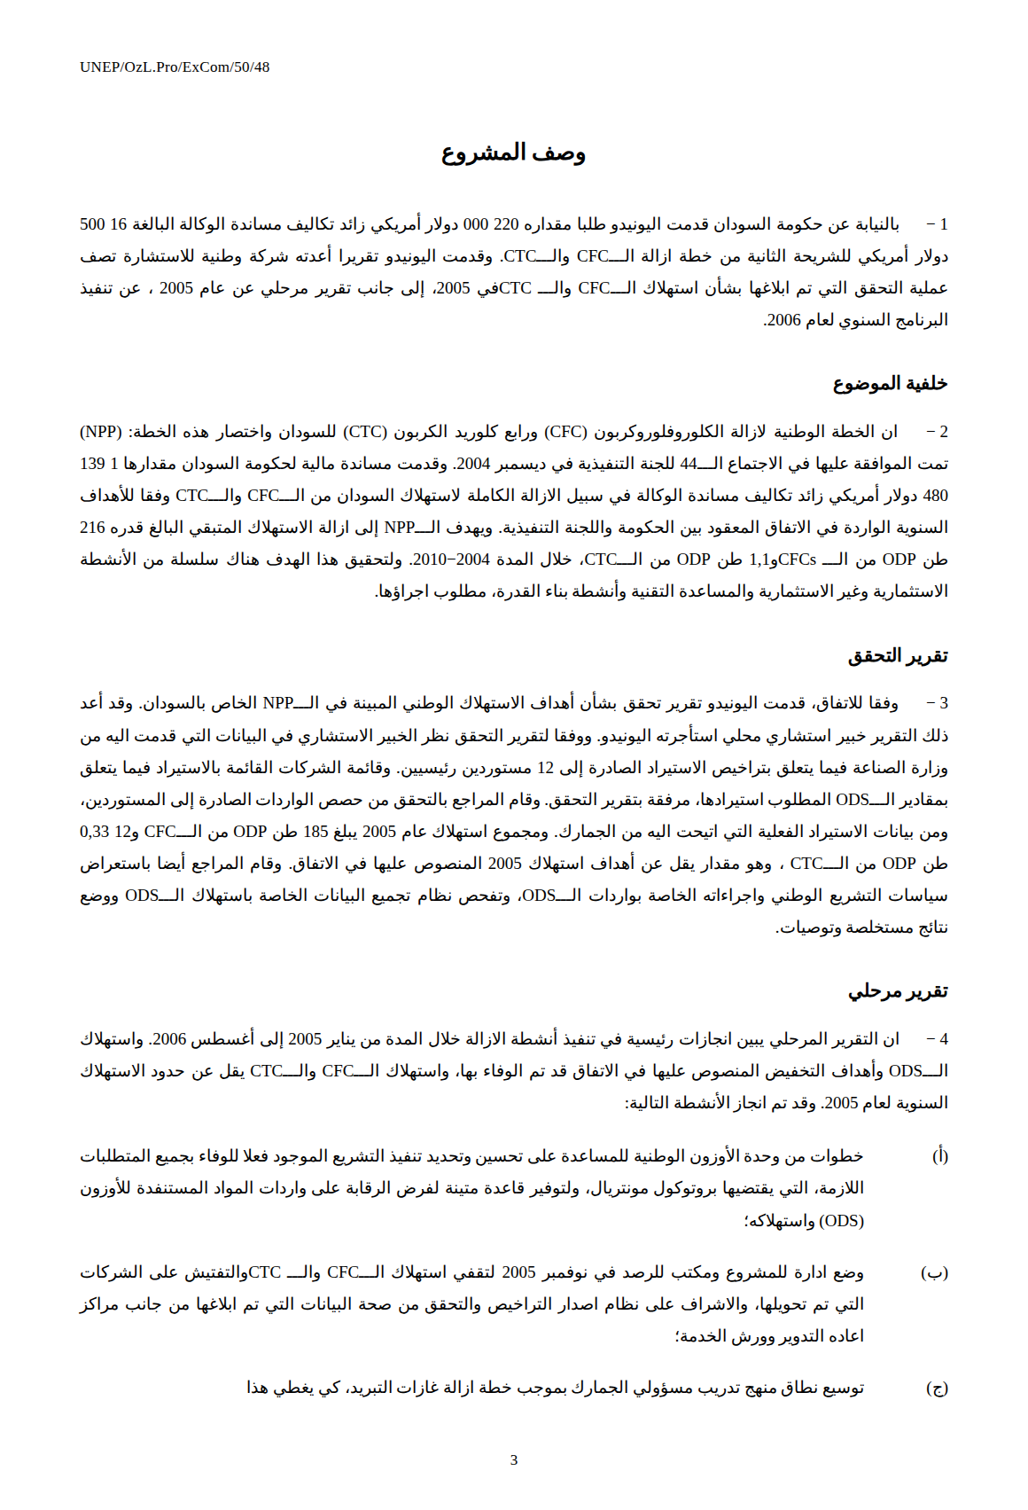UNEP/OzL.Pro/ExCom/50/48
وصف المشروع
1 − بالنيابة عن حكومة السودان قدمت اليونيدو طلبا مقداره 220 000 دولار أمريكي زائد تكاليف مساندة الوكالة البالغة 16 500 دولار أمريكي للشريحة الثانية من خطة ازالة الـــCFC والـــCTC. وقدمت اليونيدو تقريرا أعدته شركة وطنية للاستشارة تصف عملية التحقق التي تم ابلاغها بشأن استهلاك الـــCFC والـــ CTCفي 2005، إلى جانب تقرير مرحلي عن عام 2005 ، عن تنفيذ البرنامج السنوي لعام 2006.
خلفية الموضوع
2 − ان الخطة الوطنية لازالة الكلوروفلوروكربون (CFC) ورابع كلوريد الكربون (CTC) للسودان واختصار هذه الخطة: (NPP) تمت الموافقة عليها في الاجتماع الـــ44 للجنة التنفيذية في ديسمبر 2004. وقدمت مساندة مالية لحكومة السودان مقدارها 1 139 480 دولار أمريكي زائد تكاليف مساندة الوكالة في سبيل الازالة الكاملة لاستهلاك السودان من الـــCFC والـــCTC وفقا للأهداف السنوية الواردة في الاتفاق المعقود بين الحكومة واللجنة التنفيذية. ويهدف الـــNPP إلى ازالة الاستهلاك المتبقي البالغ قدره 216 طن ODP من الـــ CFCsو1,1 طن ODP من الـــCTC، خلال المدة 2004−2010. ولتحقيق هذا الهدف هناك سلسلة من الأنشطة الاستثمارية وغير الاستثمارية والمساعدة التقنية وأنشطة بناء القدرة، مطلوب اجراؤها.
تقرير التحقق
3 − وفقا للاتفاق، قدمت اليونيدو تقرير تحقق بشأن أهداف الاستهلاك الوطني المبينة في الـــNPP الخاص بالسودان. وقد أعد ذلك التقرير خبير استشاري محلي استأجرته اليونيدو. ووفقا لتقرير التحقق نظر الخبير الاستشاري في البيانات التي قدمت اليه من وزارة الصناعة فيما يتعلق بتراخيص الاستيراد الصادرة إلى 12 مستوردين رئيسيين. وقائمة الشركات القائمة بالاستيراد فيما يتعلق بمقادير الـــODS المطلوب استيرادها، مرفقة بتقرير التحقق. وقام المراجع بالتحقق من حصص الواردات الصادرة إلى المستوردين، ومن بيانات الاستيراد الفعلية التي اتيحت اليه من الجمارك. ومجموع استهلاك عام 2005 يبلغ 185 طن ODP من الـــCFC و12 0,33 طن ODP من الـــCTC ، وهو مقدار يقل عن أهداف استهلاك 2005 المنصوص عليها في الاتفاق. وقام المراجع أيضا باستعراض سياسات التشريع الوطني واجراءاته الخاصة بواردات الـــODS، وتفحص نظام تجميع البيانات الخاصة باستهلاك الـــODS ووضع نتائج مستخلصة وتوصيات.
تقرير مرحلي
4 − ان التقرير المرحلي يبين انجازات رئيسية في تنفيذ أنشطة الازالة خلال المدة من يناير 2005 إلى أغسطس 2006. واستهلاك الـــODS وأهداف التخفيض المنصوص عليها في الاتفاق قد تم الوفاء بها، واستهلاك الـــCFC والـــCTC يقل عن حدود الاستهلاك السنوية لعام 2005. وقد تم انجاز الأنشطة التالية:
(أ)
خطوات من وحدة الأوزون الوطنية للمساعدة على تحسين وتحديد تنفيذ التشريع الموجود فعلا للوفاء بجميع المتطلبات اللازمة، التي يقتضيها بروتوكول مونتريال، ولتوفير قاعدة متينة لفرض الرقابة على واردات المواد المستنفدة للأوزون (ODS) واستهلاكه؛
(ب)
وضع ادارة للمشروع ومكتب للرصد في نوفمبر 2005 لتقفي استهلاك الـــCFC والـــ CTCوالتفتيش على الشركات التي تم تحويلها، والاشراف على نظام اصدار التراخيص والتحقق من صحة البيانات التي تم ابلاغها من جانب مراكز اعاده التدوير وورش الخدمة؛
(ج)
توسيع نطاق منهج تدريب مسؤولي الجمارك بموجب خطة ازالة غازات التبريد، كي يغطي هذا
3